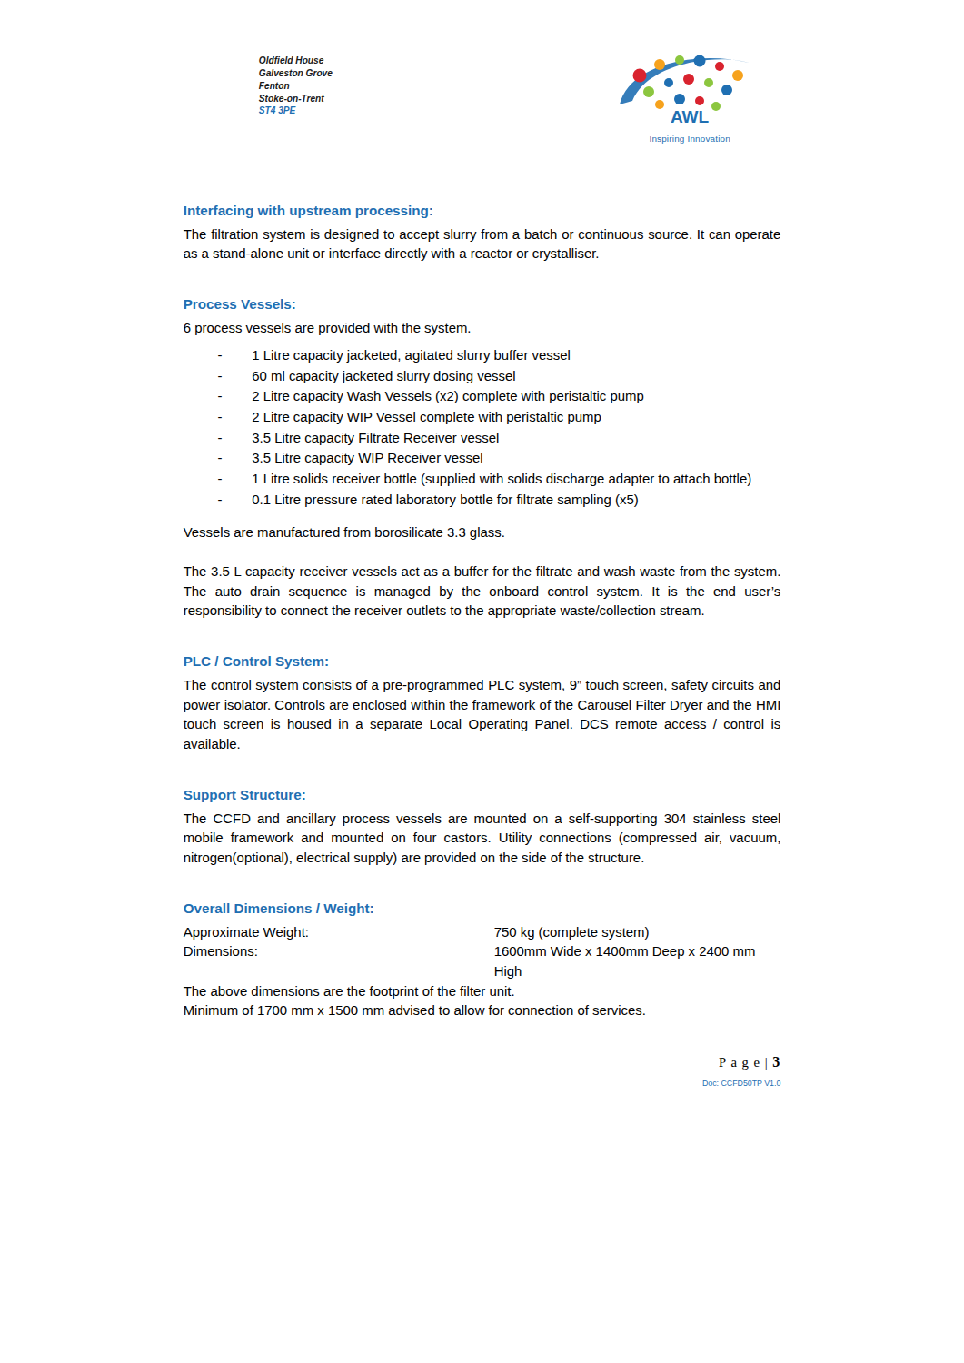Oldfield House
Galveston Grove
Fenton
Stoke-on-Trent
ST4 3PE
AWL
Inspiring Innovation
Interfacing with upstream processing:
The filtration system is designed to accept slurry from a batch or continuous source. It can operate as a stand-alone unit or interface directly with a reactor or crystalliser.
Process Vessels:
6 process vessels are provided with the system.
1 Litre capacity jacketed, agitated slurry buffer vessel
60 ml capacity jacketed slurry dosing vessel
2 Litre capacity Wash Vessels (x2) complete with peristaltic pump
2 Litre capacity WIP Vessel complete with peristaltic pump
3.5 Litre capacity Filtrate Receiver vessel
3.5 Litre capacity WIP Receiver vessel
1 Litre solids receiver bottle (supplied with solids discharge adapter to attach bottle)
0.1 Litre pressure rated laboratory bottle for filtrate sampling (x5)
Vessels are manufactured from borosilicate 3.3 glass.
The 3.5 L capacity receiver vessels act as a buffer for the filtrate and wash waste from the system. The auto drain sequence is managed by the onboard control system. It is the end user’s responsibility to connect the receiver outlets to the appropriate waste/collection stream.
PLC / Control System:
The control system consists of a pre-programmed PLC system, 9” touch screen, safety circuits and power isolator. Controls are enclosed within the framework of the Carousel Filter Dryer and the HMI touch screen is housed in a separate Local Operating Panel. DCS remote access / control is available.
Support Structure:
The CCFD and ancillary process vessels are mounted on a self-supporting 304 stainless steel mobile framework and mounted on four castors. Utility connections (compressed air, vacuum, nitrogen(optional), electrical supply) are provided on the side of the structure.
Overall Dimensions / Weight:
| Approximate Weight: | 750 kg (complete system) |
| Dimensions: | 1600mm Wide x 1400mm Deep x 2400 mm High |
The above dimensions are the footprint of the filter unit.
Minimum of 1700 mm x 1500 mm advised to allow for connection of services.
P a g e | 3
Doc: CCFD50TP V1.0